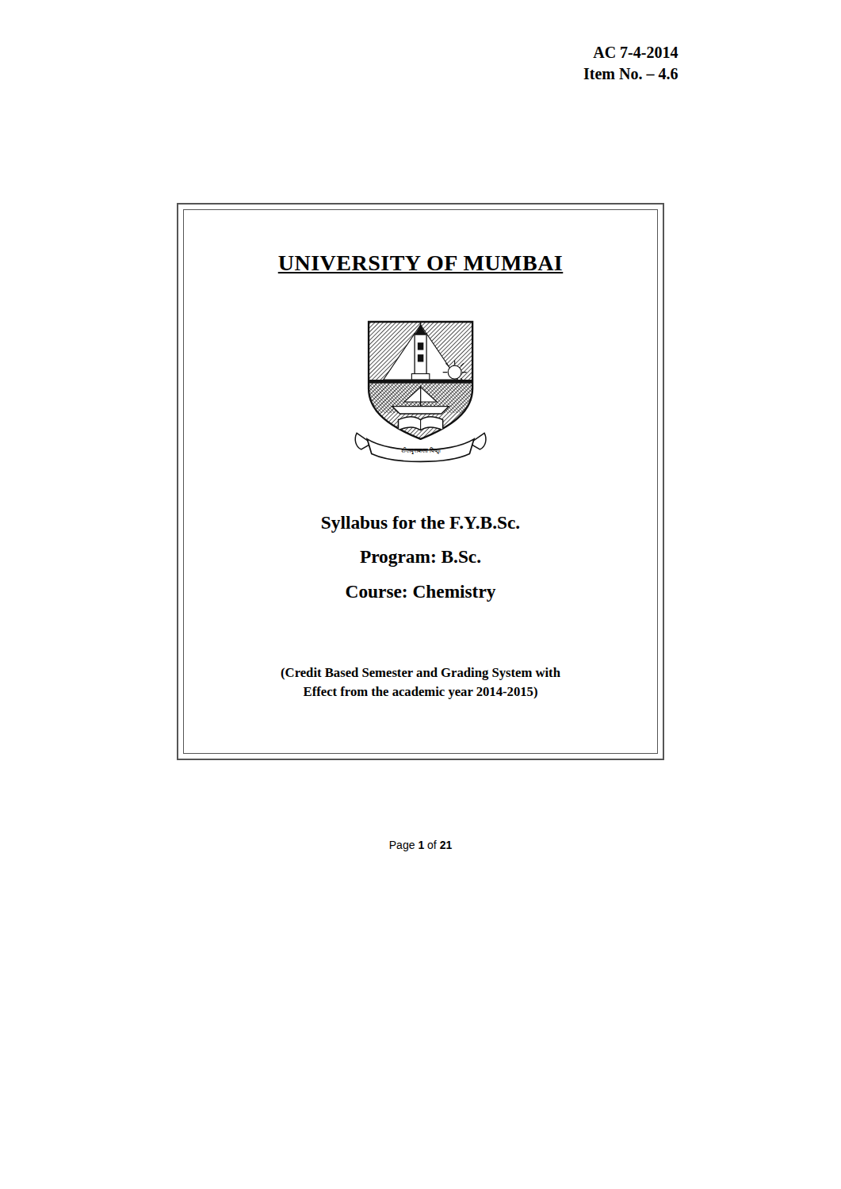AC 7-4-2014
Item No. – 4.6
UNIVERSITY OF MUMBAI
शीलवृत्तफला विद्या
Syllabus for the F.Y.B.Sc.
Program: B.Sc.
Course: Chemistry
(Credit Based Semester and Grading System with
Effect from the academic year 2014-2015)
Page 1 of 21